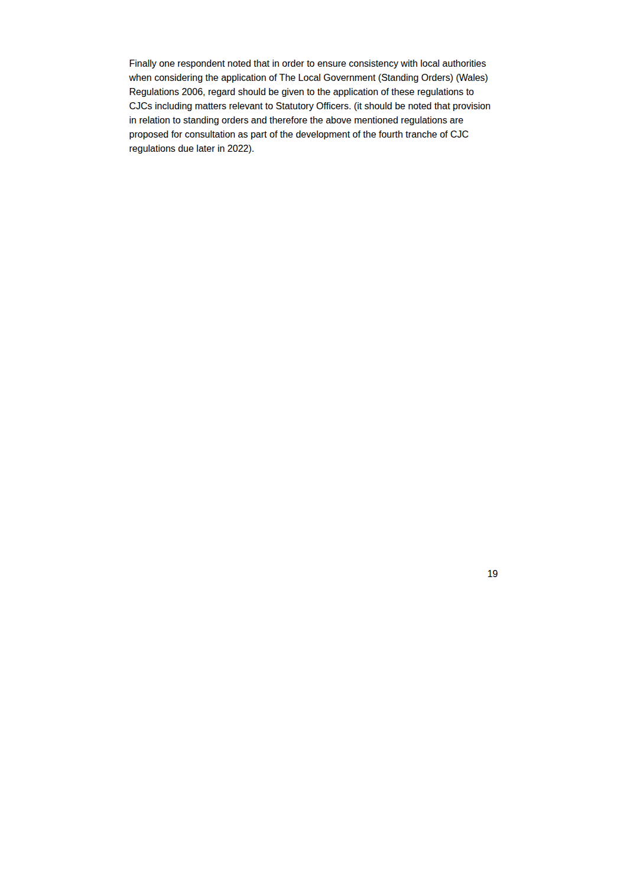Finally one respondent noted that in order to ensure consistency with local authorities when considering the application of The Local Government (Standing Orders) (Wales) Regulations 2006, regard should be given to the application of these regulations to CJCs including matters relevant to Statutory Officers. (it should be noted that provision in relation to standing orders and therefore the above mentioned regulations are proposed for consultation as part of the development of the fourth tranche of CJC regulations due later in 2022).
19